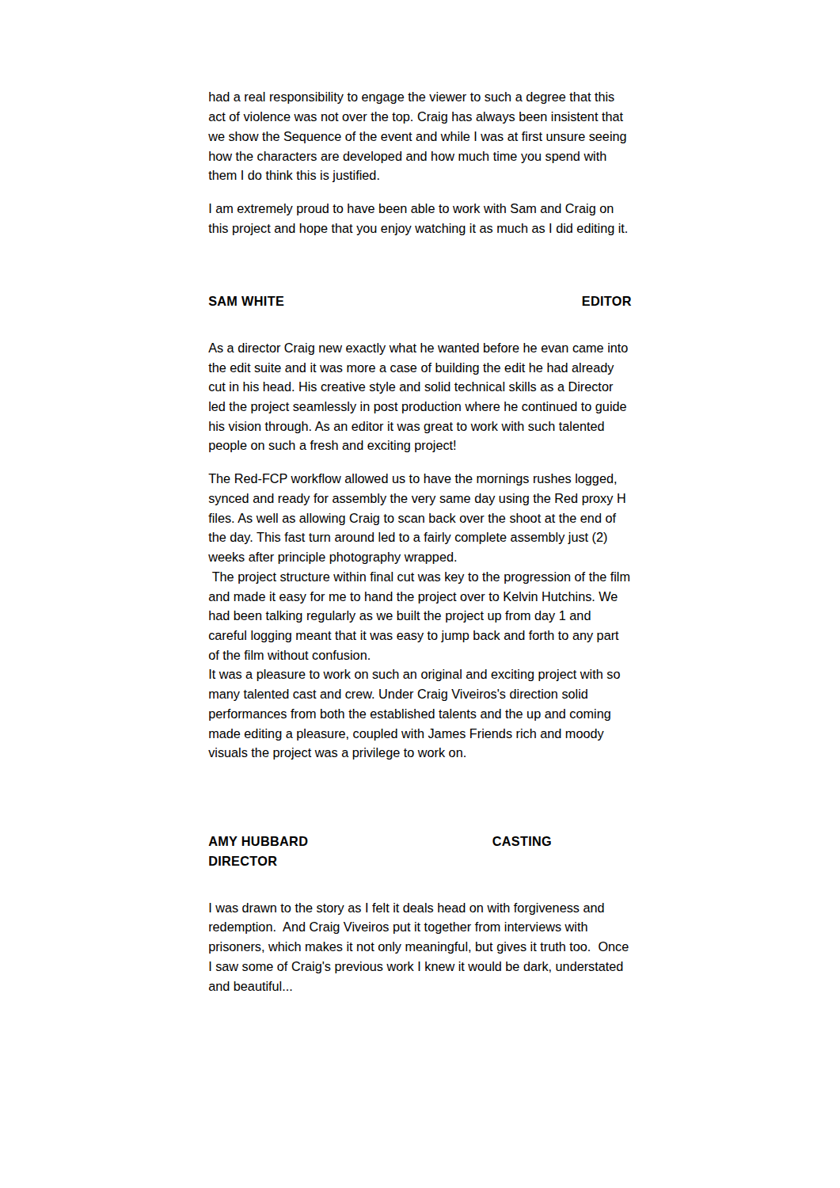had a real responsibility to engage the viewer to such a degree that this act of violence was not over the top. Craig has always been insistent that we show the Sequence of the event and while I was at first unsure seeing how the characters are developed and how much time you spend with them I do think this is justified.
I am extremely proud to have been able to work with Sam and Craig on this project and hope that you enjoy watching it as much as I did editing it.
SAM WHITE EDITOR
As a director Craig new exactly what he wanted before he evan came into the edit suite and it was more a case of building the edit he had already cut in his head. His creative style and solid technical skills as a Director led the project seamlessly in post production where he continued to guide his vision through. As an editor it was great to work with such talented people on such a fresh and exciting project!
The Red-FCP workflow allowed us to have the mornings rushes logged, synced and ready for assembly the very same day using the Red proxy H files. As well as allowing Craig to scan back over the shoot at the end of the day. This fast turn around led to a fairly complete assembly just (2) weeks after principle photography wrapped.
The project structure within final cut was key to the progression of the film and made it easy for me to hand the project over to Kelvin Hutchins. We had been talking regularly as we built the project up from day 1 and careful logging meant that it was easy to jump back and forth to any part of the film without confusion.
It was a pleasure to work on such an original and exciting project with so many talented cast and crew. Under Craig Viveiros's direction solid performances from both the established talents and the up and coming made editing a pleasure, coupled with James Friends rich and moody visuals the project was a privilege to work on.
AMY HUBBARD CASTING
DIRECTOR
I was drawn to the story as I felt it deals head on with forgiveness and redemption. And Craig Viveiros put it together from interviews with prisoners, which makes it not only meaningful, but gives it truth too. Once I saw some of Craig's previous work I knew it would be dark, understated and beautiful...